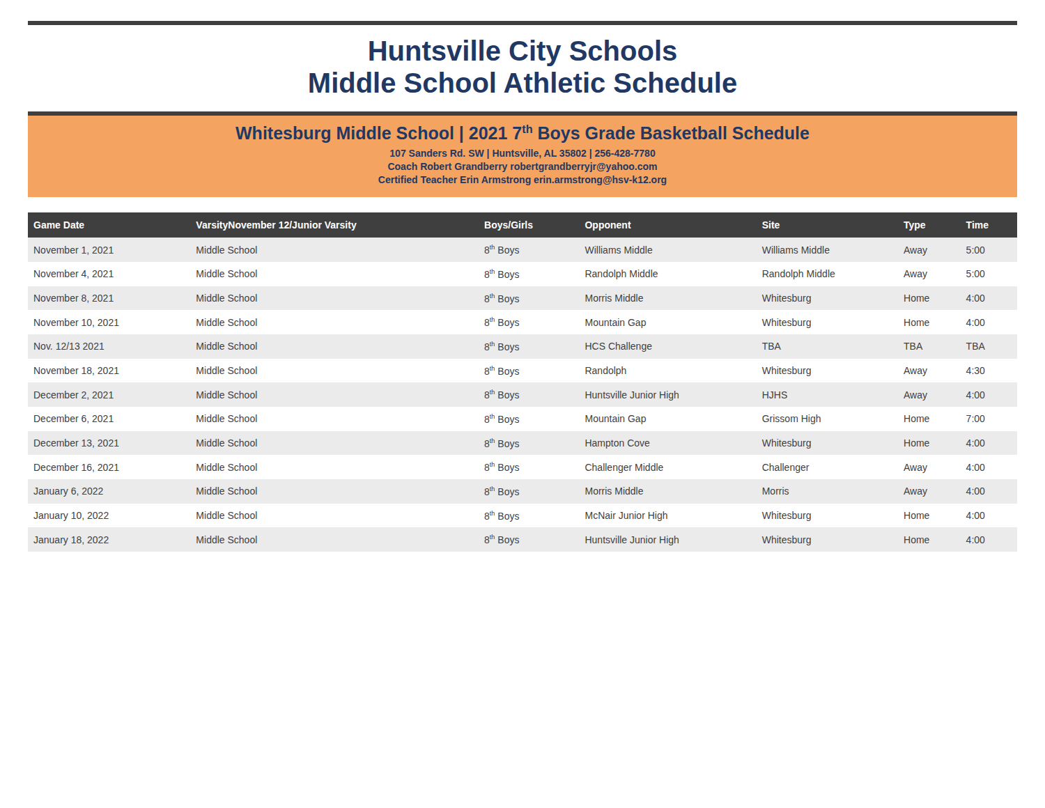Huntsville City Schools
Middle School Athletic Schedule
Whitesburg Middle School | 2021 7th Boys Grade Basketball Schedule
107 Sanders Rd. SW | Huntsville, AL 35802 | 256-428-7780
Coach Robert Grandberry robertgrandberryjr@yahoo.com
Certified Teacher Erin Armstrong erin.armstrong@hsv-k12.org
| Game Date | VarsityNovember 12/Junior Varsity | Boys/Girls | Opponent | Site | Type | Time |
| --- | --- | --- | --- | --- | --- | --- |
| November 1, 2021 | Middle School | 8 th Boys | Williams Middle | Williams Middle | Away | 5:00 |
| November 4, 2021 | Middle School | 8 th Boys | Randolph Middle | Randolph Middle | Away | 5:00 |
| November 8, 2021 | Middle School | 8 th Boys | Morris Middle | Whitesburg | Home | 4:00 |
| November 10, 2021 | Middle School | 8 th Boys | Mountain Gap | Whitesburg | Home | 4:00 |
| Nov. 12/13 2021 | Middle School | 8 th Boys | HCS Challenge | TBA | TBA | TBA |
| November 18, 2021 | Middle School | 8 th Boys | Randolph | Whitesburg | Away | 4:30 |
| December 2, 2021 | Middle School | 8 th Boys | Huntsville Junior High | HJHS | Away | 4:00 |
| December 6, 2021 | Middle School | 8 th Boys | Mountain Gap | Grissom High | Home | 7:00 |
| December 13, 2021 | Middle School | 8 th Boys | Hampton Cove | Whitesburg | Home | 4:00 |
| December 16, 2021 | Middle School | 8 th Boys | Challenger Middle | Challenger | Away | 4:00 |
| January 6, 2022 | Middle School | 8 th Boys | Morris Middle | Morris | Away | 4:00 |
| January 10, 2022 | Middle School | 8 th Boys | McNair Junior High | Whitesburg | Home | 4:00 |
| January 18, 2022 | Middle School | 8 th Boys | Huntsville Junior High | Whitesburg | Home | 4:00 |